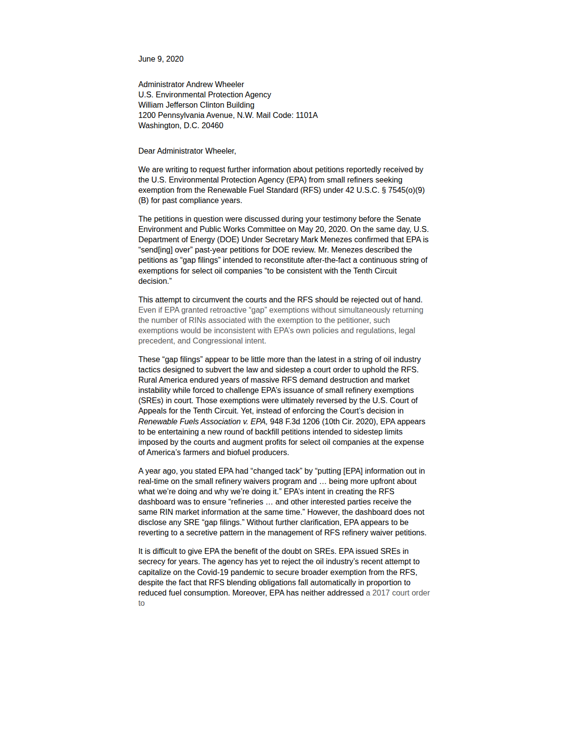June 9, 2020
Administrator Andrew Wheeler
U.S. Environmental Protection Agency
William Jefferson Clinton Building
1200 Pennsylvania Avenue, N.W. Mail Code: 1101A
Washington, D.C. 20460
Dear Administrator Wheeler,
We are writing to request further information about petitions reportedly received by the U.S. Environmental Protection Agency (EPA) from small refiners seeking exemption from the Renewable Fuel Standard (RFS) under 42 U.S.C. § 7545(o)(9)(B) for past compliance years.
The petitions in question were discussed during your testimony before the Senate Environment and Public Works Committee on May 20, 2020. On the same day, U.S. Department of Energy (DOE) Under Secretary Mark Menezes confirmed that EPA is “send[ing] over” past-year petitions for DOE review. Mr. Menezes described the petitions as “gap filings” intended to reconstitute after-the-fact a continuous string of exemptions for select oil companies “to be consistent with the Tenth Circuit decision.”
This attempt to circumvent the courts and the RFS should be rejected out of hand. Even if EPA granted retroactive “gap” exemptions without simultaneously returning the number of RINs associated with the exemption to the petitioner, such exemptions would be inconsistent with EPA’s own policies and regulations, legal precedent, and Congressional intent.
These “gap filings” appear to be little more than the latest in a string of oil industry tactics designed to subvert the law and sidestep a court order to uphold the RFS. Rural America endured years of massive RFS demand destruction and market instability while forced to challenge EPA’s issuance of small refinery exemptions (SREs) in court. Those exemptions were ultimately reversed by the U.S. Court of Appeals for the Tenth Circuit. Yet, instead of enforcing the Court’s decision in Renewable Fuels Association v. EPA, 948 F.3d 1206 (10th Cir. 2020), EPA appears to be entertaining a new round of backfill petitions intended to sidestep limits imposed by the courts and augment profits for select oil companies at the expense of America’s farmers and biofuel producers.
A year ago, you stated EPA had “changed tack” by “putting [EPA] information out in real-time on the small refinery waivers program and … being more upfront about what we’re doing and why we’re doing it.” EPA’s intent in creating the RFS dashboard was to ensure “refineries … and other interested parties receive the same RIN market information at the same time.” However, the dashboard does not disclose any SRE “gap filings.” Without further clarification, EPA appears to be reverting to a secretive pattern in the management of RFS refinery waiver petitions.
It is difficult to give EPA the benefit of the doubt on SREs. EPA issued SREs in secrecy for years. The agency has yet to reject the oil industry’s recent attempt to capitalize on the Covid-19 pandemic to secure broader exemption from the RFS, despite the fact that RFS blending obligations fall automatically in proportion to reduced fuel consumption. Moreover, EPA has neither addressed a 2017 court order to